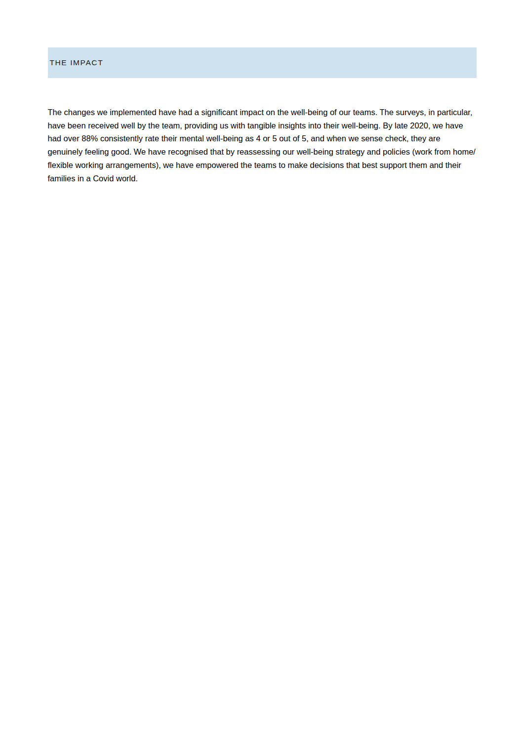The Impact
The changes we implemented have had a significant impact on the well-being of our teams. The surveys, in particular, have been received well by the team, providing us with tangible insights into their well-being. By late 2020, we have had over 88% consistently rate their mental well-being as 4 or 5 out of 5, and when we sense check, they are genuinely feeling good. We have recognised that by reassessing our well-being strategy and policies (work from home/ flexible working arrangements), we have empowered the teams to make decisions that best support them and their families in a Covid world.